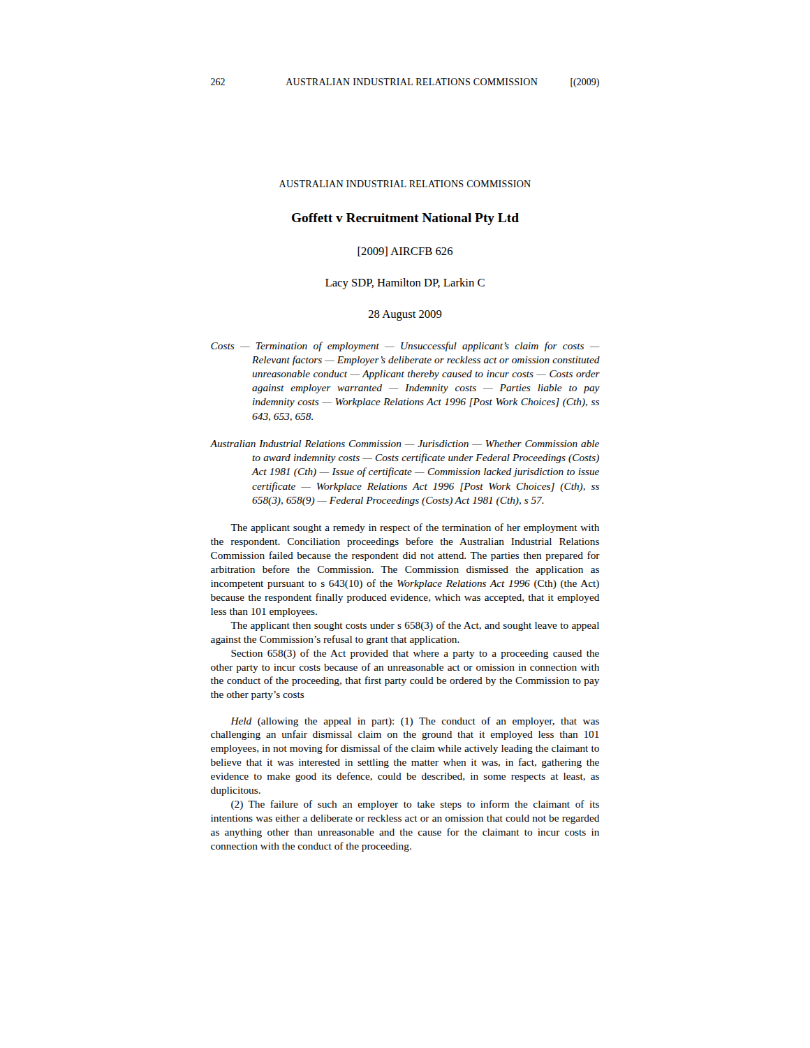262 AUSTRALIAN INDUSTRIAL RELATIONS COMMISSION [(2009)
AUSTRALIAN INDUSTRIAL RELATIONS COMMISSION
Goffett v Recruitment National Pty Ltd
[2009] AIRCFB 626
Lacy SDP, Hamilton DP, Larkin C
28 August 2009
Costs — Termination of employment — Unsuccessful applicant’s claim for costs — Relevant factors — Employer’s deliberate or reckless act or omission constituted unreasonable conduct — Applicant thereby caused to incur costs — Costs order against employer warranted — Indemnity costs — Parties liable to pay indemnity costs — Workplace Relations Act 1996 [Post Work Choices] (Cth), ss 643, 653, 658.
Australian Industrial Relations Commission — Jurisdiction — Whether Commission able to award indemnity costs — Costs certificate under Federal Proceedings (Costs) Act 1981 (Cth) — Issue of certificate — Commission lacked jurisdiction to issue certificate — Workplace Relations Act 1996 [Post Work Choices] (Cth), ss 658(3), 658(9) — Federal Proceedings (Costs) Act 1981 (Cth), s 57.
The applicant sought a remedy in respect of the termination of her employment with the respondent. Conciliation proceedings before the Australian Industrial Relations Commission failed because the respondent did not attend. The parties then prepared for arbitration before the Commission. The Commission dismissed the application as incompetent pursuant to s 643(10) of the Workplace Relations Act 1996 (Cth) (the Act) because the respondent finally produced evidence, which was accepted, that it employed less than 101 employees.
The applicant then sought costs under s 658(3) of the Act, and sought leave to appeal against the Commission’s refusal to grant that application.
Section 658(3) of the Act provided that where a party to a proceeding caused the other party to incur costs because of an unreasonable act or omission in connection with the conduct of the proceeding, that first party could be ordered by the Commission to pay the other party’s costs
Held (allowing the appeal in part): (1) The conduct of an employer, that was challenging an unfair dismissal claim on the ground that it employed less than 101 employees, in not moving for dismissal of the claim while actively leading the claimant to believe that it was interested in settling the matter when it was, in fact, gathering the evidence to make good its defence, could be described, in some respects at least, as duplicitous.
(2) The failure of such an employer to take steps to inform the claimant of its intentions was either a deliberate or reckless act or an omission that could not be regarded as anything other than unreasonable and the cause for the claimant to incur costs in connection with the conduct of the proceeding.